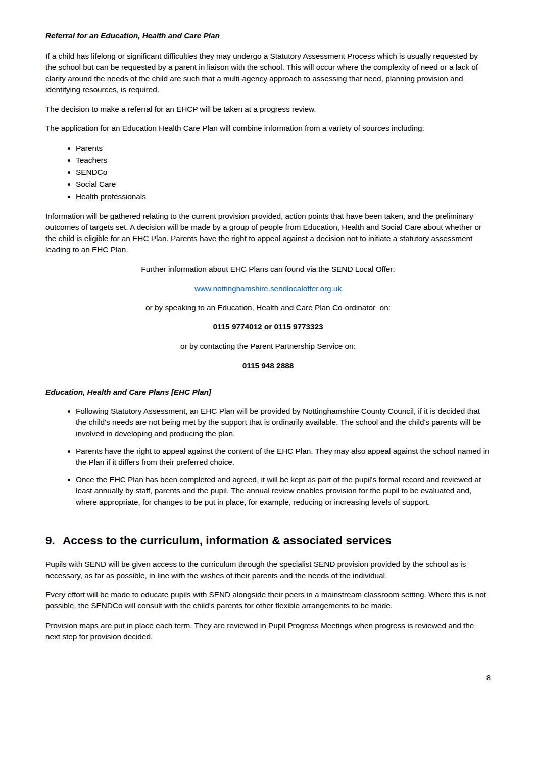Referral for an Education, Health and Care Plan
If a child has lifelong or significant difficulties they may undergo a Statutory Assessment Process which is usually requested by the school but can be requested by a parent in liaison with the school. This will occur where the complexity of need or a lack of clarity around the needs of the child are such that a multi-agency approach to assessing that need, planning provision and identifying resources, is required.
The decision to make a referral for an EHCP will be taken at a progress review.
The application for an Education Health Care Plan will combine information from a variety of sources including:
Parents
Teachers
SENDCo
Social Care
Health professionals
Information will be gathered relating to the current provision provided, action points that have been taken, and the preliminary outcomes of targets set. A decision will be made by a group of people from Education, Health and Social Care about whether or the child is eligible for an EHC Plan. Parents have the right to appeal against a decision not to initiate a statutory assessment leading to an EHC Plan.
Further information about EHC Plans can found via the SEND Local Offer:
www.nottinghamshire.sendlocaloffer.org.uk
or by speaking to an Education, Health and Care Plan Co-ordinator on:
0115 9774012 or 0115 9773323
or by contacting the Parent Partnership Service on:
0115 948 2888
Education, Health and Care Plans [EHC Plan]
Following Statutory Assessment, an EHC Plan will be provided by Nottinghamshire County Council, if it is decided that the child's needs are not being met by the support that is ordinarily available. The school and the child's parents will be involved in developing and producing the plan.
Parents have the right to appeal against the content of the EHC Plan. They may also appeal against the school named in the Plan if it differs from their preferred choice.
Once the EHC Plan has been completed and agreed, it will be kept as part of the pupil's formal record and reviewed at least annually by staff, parents and the pupil. The annual review enables provision for the pupil to be evaluated and, where appropriate, for changes to be put in place, for example, reducing or increasing levels of support.
9. Access to the curriculum, information & associated services
Pupils with SEND will be given access to the curriculum through the specialist SEND provision provided by the school as is necessary, as far as possible, in line with the wishes of their parents and the needs of the individual.
Every effort will be made to educate pupils with SEND alongside their peers in a mainstream classroom setting. Where this is not possible, the SENDCo will consult with the child's parents for other flexible arrangements to be made.
Provision maps are put in place each term. They are reviewed in Pupil Progress Meetings when progress is reviewed and the next step for provision decided.
8